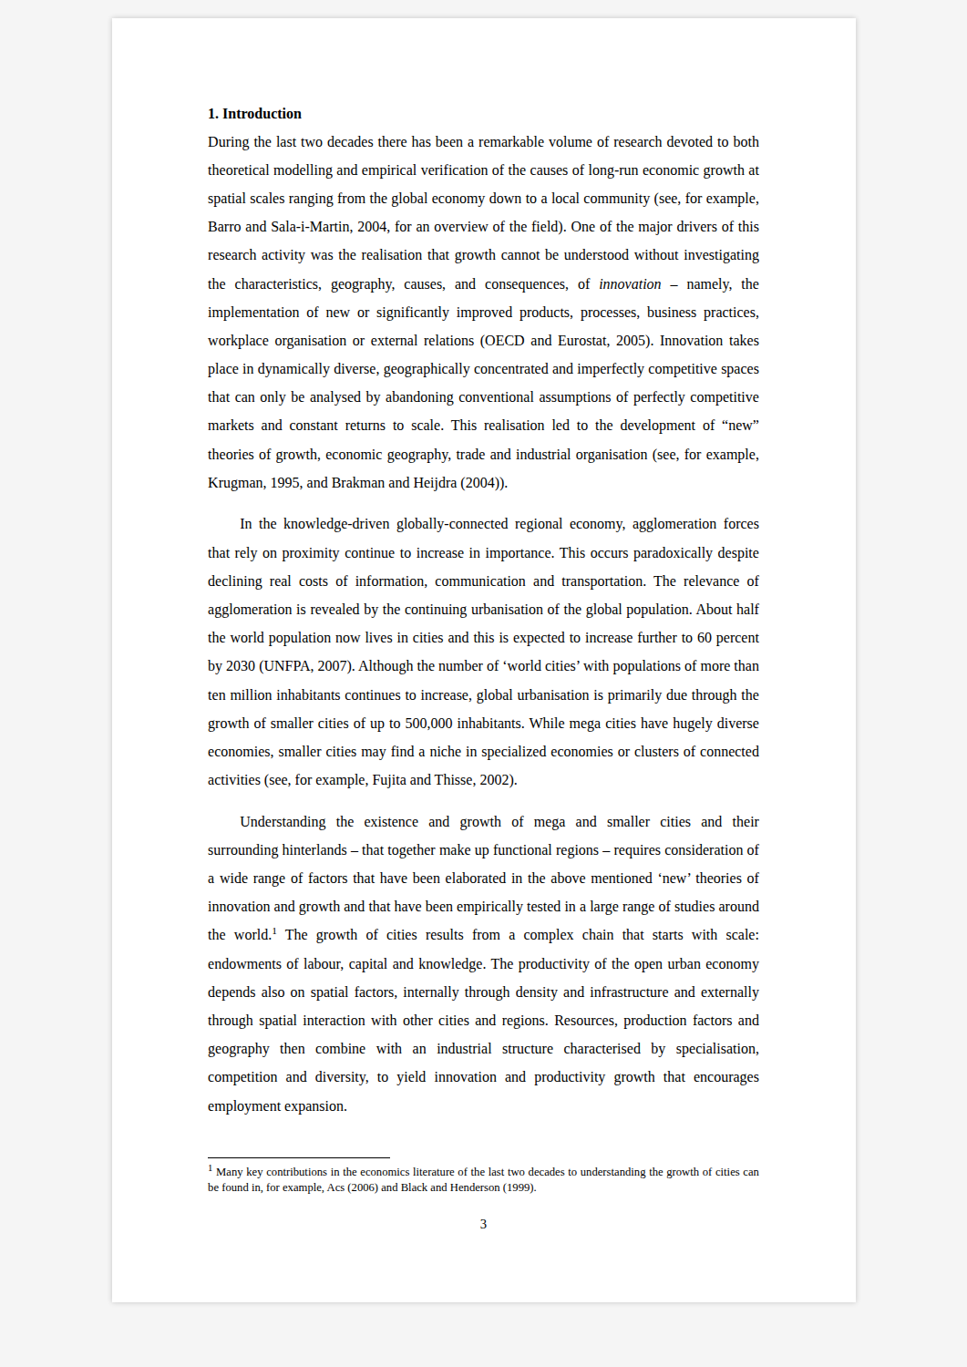1. Introduction
During the last two decades there has been a remarkable volume of research devoted to both theoretical modelling and empirical verification of the causes of long-run economic growth at spatial scales ranging from the global economy down to a local community (see, for example, Barro and Sala-i-Martin, 2004, for an overview of the field). One of the major drivers of this research activity was the realisation that growth cannot be understood without investigating the characteristics, geography, causes, and consequences, of innovation – namely, the implementation of new or significantly improved products, processes, business practices, workplace organisation or external relations (OECD and Eurostat, 2005). Innovation takes place in dynamically diverse, geographically concentrated and imperfectly competitive spaces that can only be analysed by abandoning conventional assumptions of perfectly competitive markets and constant returns to scale. This realisation led to the development of “new” theories of growth, economic geography, trade and industrial organisation (see, for example, Krugman, 1995, and Brakman and Heijdra (2004)).
In the knowledge-driven globally-connected regional economy, agglomeration forces that rely on proximity continue to increase in importance. This occurs paradoxically despite declining real costs of information, communication and transportation. The relevance of agglomeration is revealed by the continuing urbanisation of the global population. About half the world population now lives in cities and this is expected to increase further to 60 percent by 2030 (UNFPA, 2007). Although the number of ‘world cities’ with populations of more than ten million inhabitants continues to increase, global urbanisation is primarily due through the growth of smaller cities of up to 500,000 inhabitants. While mega cities have hugely diverse economies, smaller cities may find a niche in specialized economies or clusters of connected activities (see, for example, Fujita and Thisse, 2002).
Understanding the existence and growth of mega and smaller cities and their surrounding hinterlands – that together make up functional regions – requires consideration of a wide range of factors that have been elaborated in the above mentioned ‘new’ theories of innovation and growth and that have been empirically tested in a large range of studies around the world.1 The growth of cities results from a complex chain that starts with scale: endowments of labour, capital and knowledge. The productivity of the open urban economy depends also on spatial factors, internally through density and infrastructure and externally through spatial interaction with other cities and regions. Resources, production factors and geography then combine with an industrial structure characterised by specialisation, competition and diversity, to yield innovation and productivity growth that encourages employment expansion.
1 Many key contributions in the economics literature of the last two decades to understanding the growth of cities can be found in, for example, Acs (2006) and Black and Henderson (1999).
3